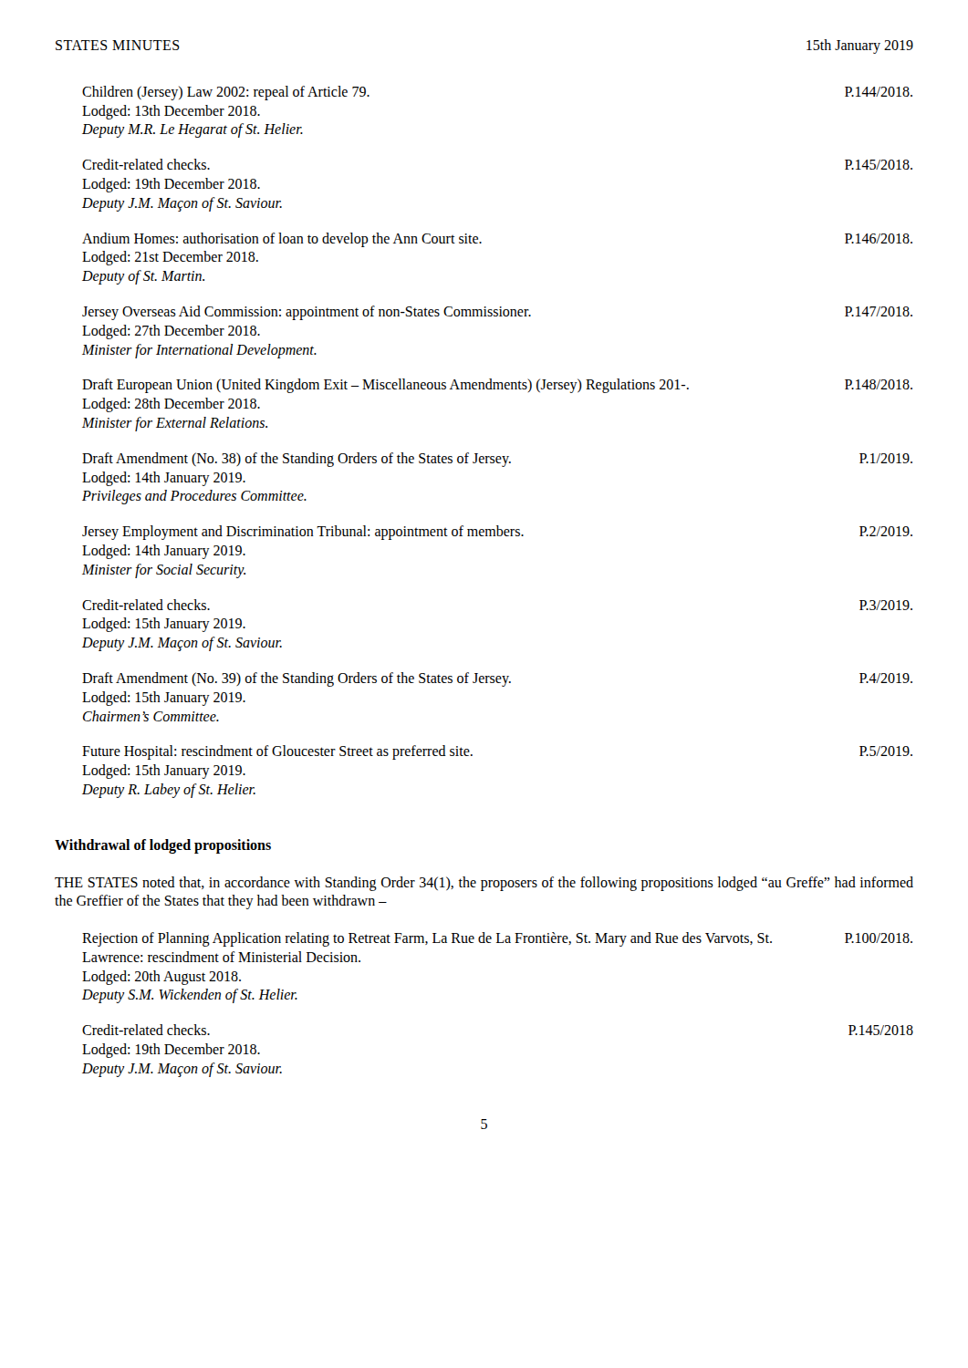STATES MINUTES
15th January 2019
Children (Jersey) Law 2002: repeal of Article 79.
Lodged: 13th December 2018.
Deputy M.R. Le Hegarat of St. Helier.
P.144/2018.
Credit-related checks.
Lodged: 19th December 2018.
Deputy J.M. Maçon of St. Saviour.
P.145/2018.
Andium Homes: authorisation of loan to develop the Ann Court site.
Lodged: 21st December 2018.
Deputy of St. Martin.
P.146/2018.
Jersey Overseas Aid Commission: appointment of non-States Commissioner.
Lodged: 27th December 2018.
Minister for International Development.
P.147/2018.
Draft European Union (United Kingdom Exit – Miscellaneous Amendments) (Jersey) Regulations 201-.
Lodged: 28th December 2018.
Minister for External Relations.
P.148/2018.
Draft Amendment (No. 38) of the Standing Orders of the States of Jersey.
Lodged: 14th January 2019.
Privileges and Procedures Committee.
P.1/2019.
Jersey Employment and Discrimination Tribunal: appointment of members.
Lodged: 14th January 2019.
Minister for Social Security.
P.2/2019.
Credit-related checks.
Lodged: 15th January 2019.
Deputy J.M. Maçon of St. Saviour.
P.3/2019.
Draft Amendment (No. 39) of the Standing Orders of the States of Jersey.
Lodged: 15th January 2019.
Chairmen’s Committee.
P.4/2019.
Future Hospital: rescindment of Gloucester Street as preferred site.
Lodged: 15th January 2019.
Deputy R. Labey of St. Helier.
P.5/2019.
Withdrawal of lodged propositions
THE STATES noted that, in accordance with Standing Order 34(1), the proposers of the following propositions lodged “au Greffe” had informed the Greffier of the States that they had been withdrawn –
Rejection of Planning Application relating to Retreat Farm, La Rue de La Frontière, St. Mary and Rue des Varvots, St. Lawrence: rescindment of Ministerial Decision.
Lodged: 20th August 2018.
Deputy S.M. Wickenden of St. Helier.
P.100/2018.
Credit-related checks.
Lodged: 19th December 2018.
Deputy J.M. Maçon of St. Saviour.
P.145/2018
5